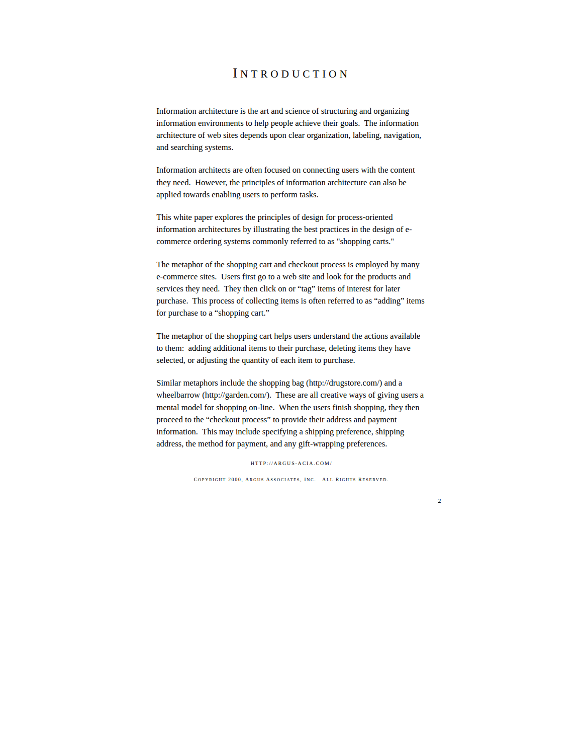INTRODUCTION
Information architecture is the art and science of structuring and organizing information environments to help people achieve their goals. The information architecture of web sites depends upon clear organization, labeling, navigation, and searching systems.
Information architects are often focused on connecting users with the content they need. However, the principles of information architecture can also be applied towards enabling users to perform tasks.
This white paper explores the principles of design for process-oriented information architectures by illustrating the best practices in the design of e-commerce ordering systems commonly referred to as "shopping carts."
The metaphor of the shopping cart and checkout process is employed by many e-commerce sites. Users first go to a web site and look for the products and services they need. They then click on or “tag” items of interest for later purchase. This process of collecting items is often referred to as “adding” items for purchase to a “shopping cart.”
The metaphor of the shopping cart helps users understand the actions available to them: adding additional items to their purchase, deleting items they have selected, or adjusting the quantity of each item to purchase.
Similar metaphors include the shopping bag (http://drugstore.com/) and a wheelbarrow (http://garden.com/). These are all creative ways of giving users a mental model for shopping on-line. When the users finish shopping, they then proceed to the “checkout process” to provide their address and payment information. This may include specifying a shipping preference, shipping address, the method for payment, and any gift-wrapping preferences.
HTTP://ARGUS-ACIA.COM/
COPYRIGHT 2000, ARGUS ASSOCIATES, INC. ALL RIGHTS RESERVED.
2